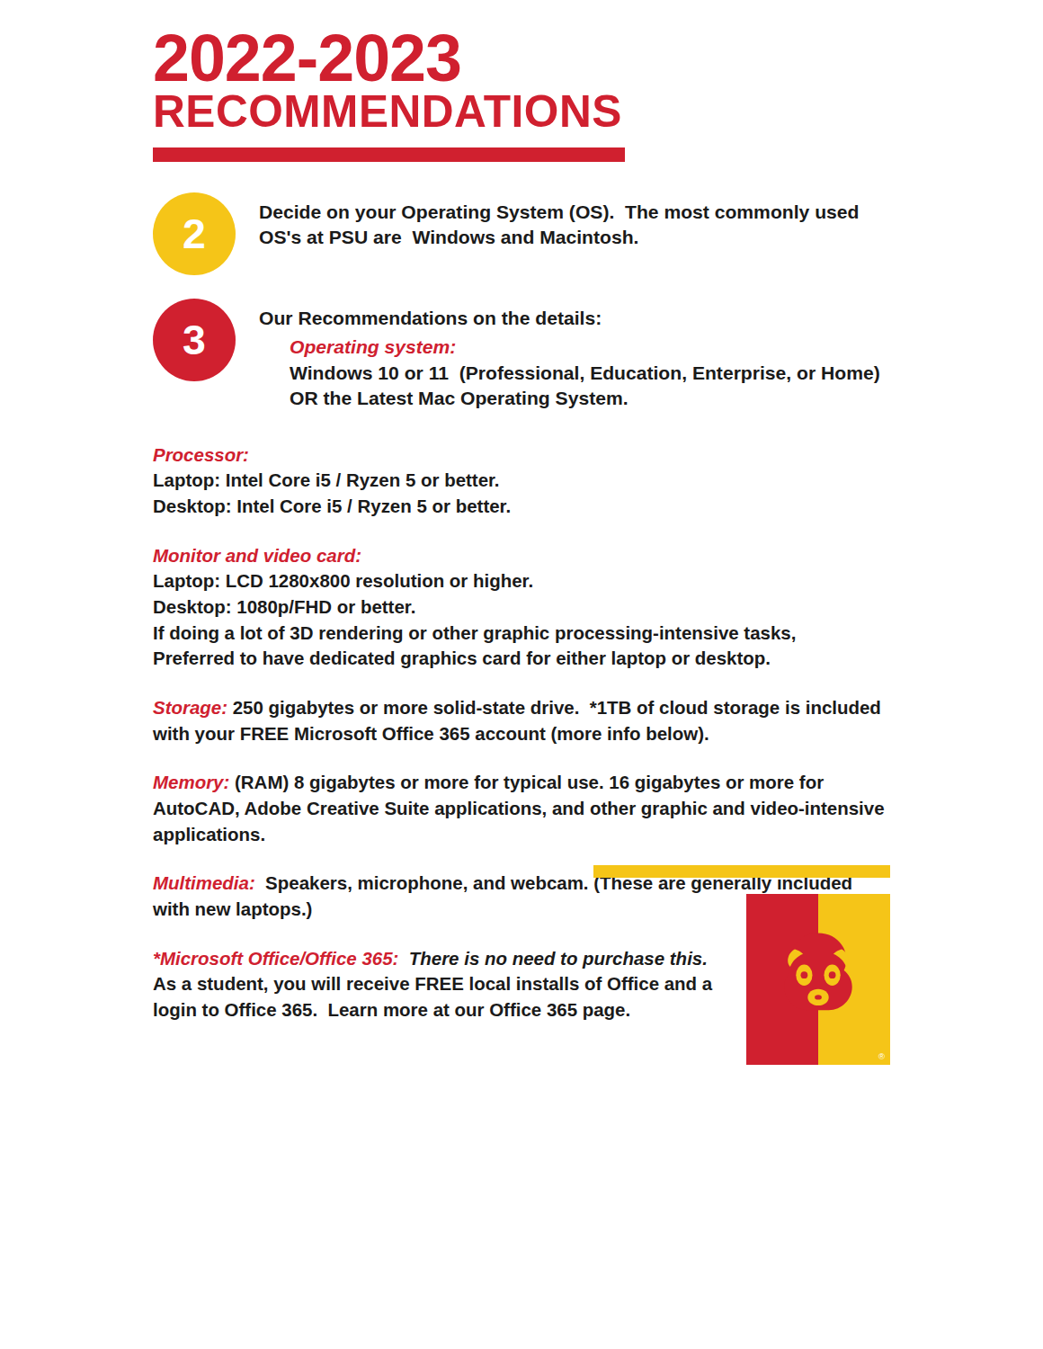2022-2023
RECOMMENDATIONS
2
Decide on your Operating System (OS). The most commonly used OS's at PSU are Windows and Macintosh.
3
Our Recommendations on the details:
Operating system:
Windows 10 or 11 (Professional, Education, Enterprise, or Home)
OR the Latest Mac Operating System.
Processor:
Laptop: Intel Core i5 / Ryzen 5 or better.
Desktop: Intel Core i5 / Ryzen 5 or better.
Monitor and video card:
Laptop: LCD 1280x800 resolution or higher.
Desktop: 1080p/FHD or better.
If doing a lot of 3D rendering or other graphic processing-intensive tasks,
Preferred to have dedicated graphics card for either laptop or desktop.
Storage: 250 gigabytes or more solid-state drive. *1TB of cloud storage is included with your FREE Microsoft Office 365 account (more info below).
Memory: (RAM) 8 gigabytes or more for typical use. 16 gigabytes or more for AutoCAD, Adobe Creative Suite applications, and other graphic and video-intensive applications.
Multimedia: Speakers, microphone, and webcam. (These are generally included with new laptops.)
*Microsoft Office/Office 365: There is no need to purchase this. As a student, you will receive FREE local installs of Office and a login to Office 365. Learn more at our Office 365 page.
®